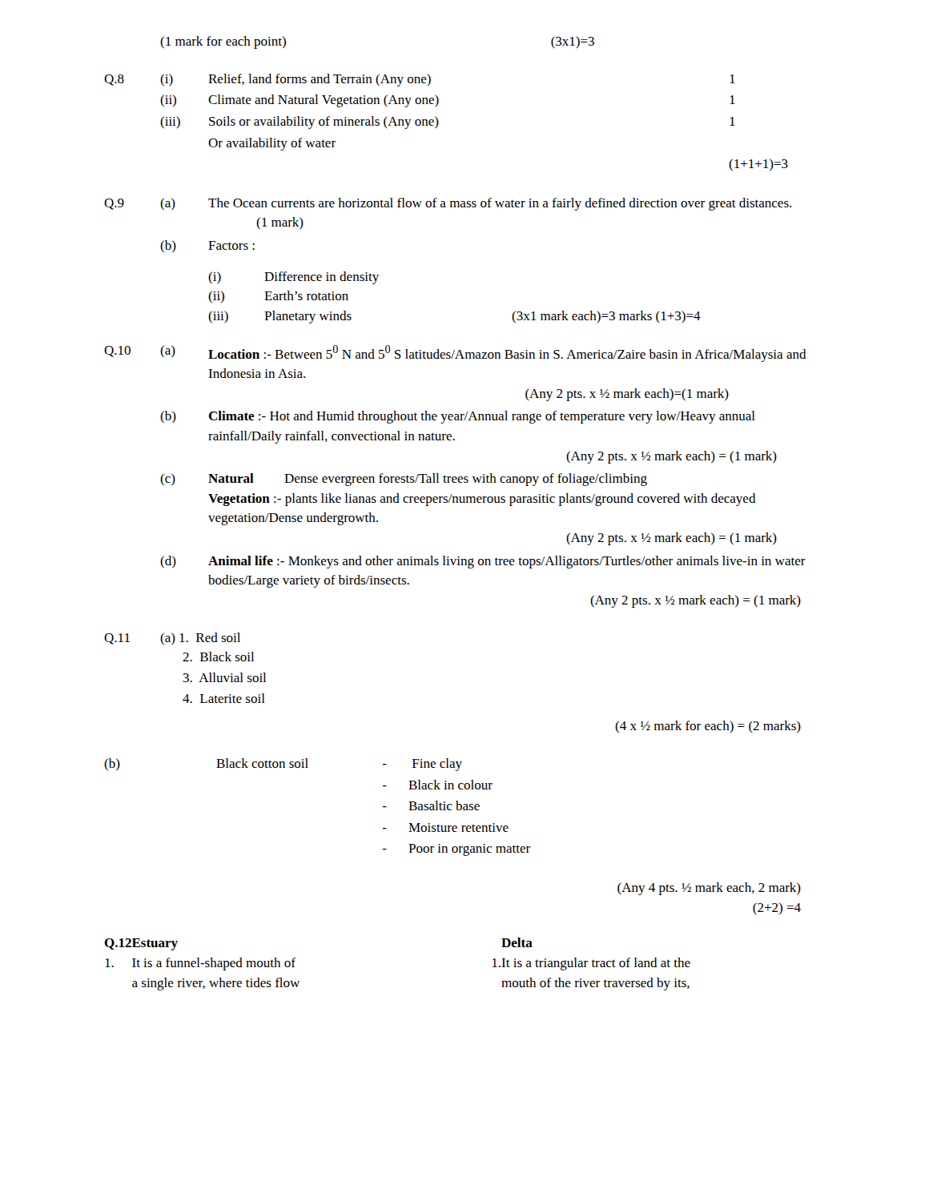(1 mark for each point)
(3x1)=3
Q.8
| (i) | Relief, land forms and Terrain (Any one) | 1 |
| (ii) | Climate and Natural Vegetation (Any one) | 1 |
| (iii) | Soils or availability of minerals (Any one) | 1 |
| | Or availability of water | |
| | | (1+1+1)=3 |
Q.9
(a)
The Ocean currents are horizontal flow of a mass of water in a fairly defined direction over great distances. (1 mark)
(b)
Factors :
(i) Difference in density
(ii) Earth’s rotation
(iii) Planetary winds (3x1 mark each)=3 marks (1+3)=4
Q.10
(a)
Location :- Between 50 N and 50 S latitudes/Amazon Basin in S. America/Zaire basin in Africa/Malaysia and Indonesia in Asia.
(Any 2 pts. x ½ mark each)=(1 mark)
(b)
Climate :- Hot and Humid throughout the year/Annual range of temperature very low/Heavy annual rainfall/Daily rainfall, convectional in nature.
(Any 2 pts. x ½ mark each) = (1 mark)
(c)
Natural Dense evergreen forests/Tall trees with canopy of foliage/climbing
Vegetation :- plants like lianas and creepers/numerous parasitic plants/ground covered with decayed vegetation/Dense undergrowth.
(Any 2 pts. x ½ mark each) = (1 mark)
(d)
Animal life :- Monkeys and other animals living on tree tops/Alligators/Turtles/other animals live-in in water bodies/Large variety of birds/insects.
(Any 2 pts. x ½ mark each) = (1 mark)
Q.11
(a) 1. Red soil
2. Black soil
3. Alluvial soil
4. Laterite soil
(4 x ½ mark for each) = (2 marks)
(b)
| Black cotton soil | - | Fine clay |
| | - | Black in colour |
| | - | Basaltic base |
| | - | Moisture retentive |
| | - | Poor in organic matter |
(Any 4 pts. ½ mark each, 2 mark)
(2+2) =4
| Q.12 | Estuary | | | Delta |
| 1. | It is a funnel-shaped mouth of a single river, where tides flow | | 1. | It is a triangular tract of land at the mouth of the river traversed by its, |